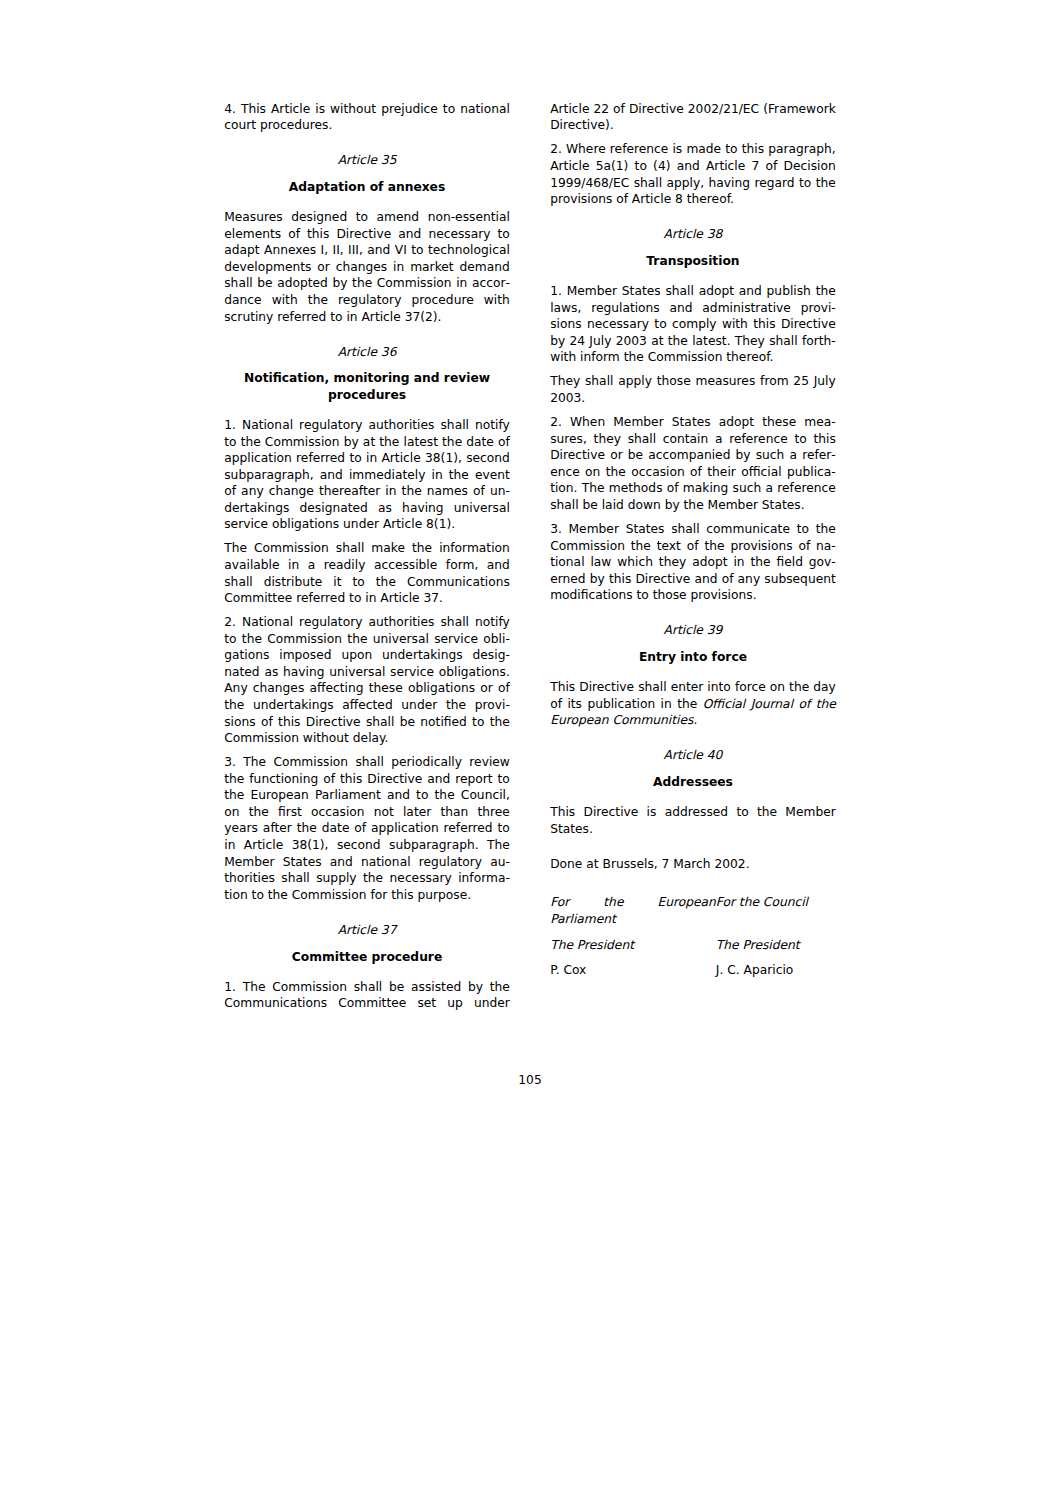4. This Article is without prejudice to national court procedures.
Article 35
Adaptation of annexes
Measures designed to amend non-essential elements of this Directive and necessary to adapt Annexes I, II, III, and VI to technological developments or changes in market demand shall be adopted by the Commission in accordance with the regulatory procedure with scrutiny referred to in Article 37(2).
Article 36
Notification, monitoring and review procedures
1. National regulatory authorities shall notify to the Commission by at the latest the date of application referred to in Article 38(1), second subparagraph, and immediately in the event of any change thereafter in the names of undertakings designated as having universal service obligations under Article 8(1).
The Commission shall make the information available in a readily accessible form, and shall distribute it to the Communications Committee referred to in Article 37.
2. National regulatory authorities shall notify to the Commission the universal service obligations imposed upon undertakings designated as having universal service obligations. Any changes affecting these obligations or of the undertakings affected under the provisions of this Directive shall be notified to the Commission without delay.
3. The Commission shall periodically review the functioning of this Directive and report to the European Parliament and to the Council, on the first occasion not later than three years after the date of application referred to in Article 38(1), second subparagraph. The Member States and national regulatory authorities shall supply the necessary information to the Commission for this purpose.
Article 37
Committee procedure
1. The Commission shall be assisted by the Communications Committee set up under Article 22 of Directive 2002/21/EC (Framework Directive).
2. Where reference is made to this paragraph, Article 5a(1) to (4) and Article 7 of Decision 1999/468/EC shall apply, having regard to the provisions of Article 8 thereof.
Article 38
Transposition
1. Member States shall adopt and publish the laws, regulations and administrative provisions necessary to comply with this Directive by 24 July 2003 at the latest. They shall forthwith inform the Commission thereof.
They shall apply those measures from 25 July 2003.
2. When Member States adopt these measures, they shall contain a reference to this Directive or be accompanied by such a reference on the occasion of their official publication. The methods of making such a reference shall be laid down by the Member States.
3. Member States shall communicate to the Commission the text of the provisions of national law which they adopt in the field governed by this Directive and of any subsequent modifications to those provisions.
Article 39
Entry into force
This Directive shall enter into force on the day of its publication in the Official Journal of the European Communities.
Article 40
Addressees
This Directive is addressed to the Member States.
Done at Brussels, 7 March 2002.
For the European Parliament
For the Council
The President
The President
P. Cox
J. C. Aparicio
105